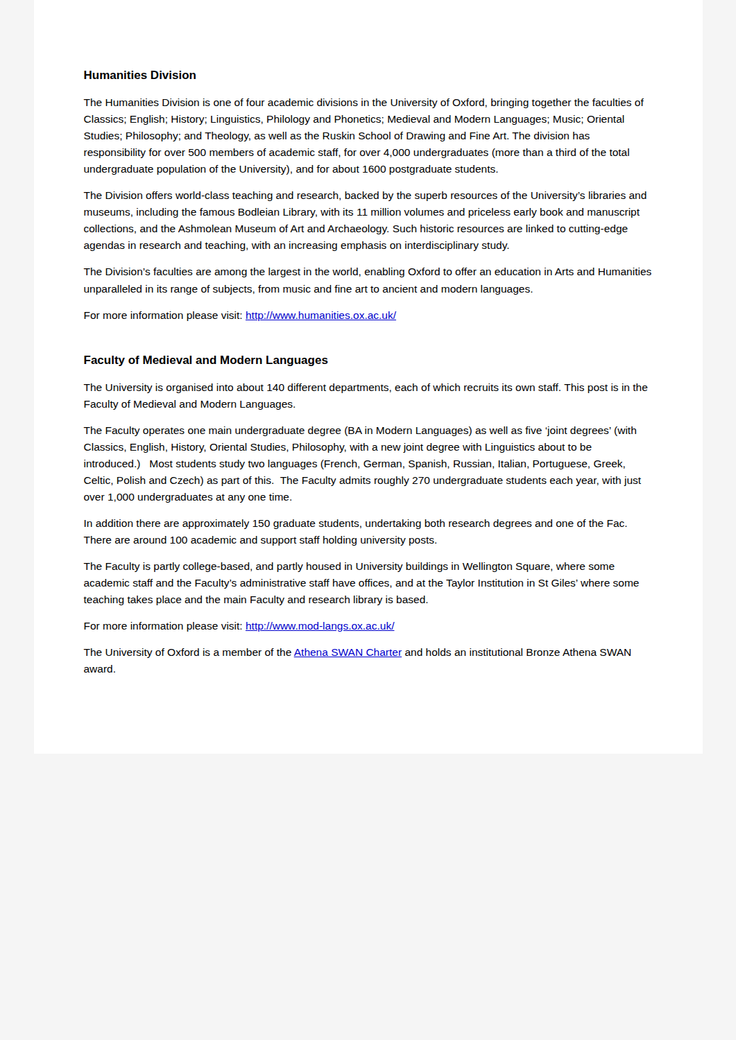Humanities Division
The Humanities Division is one of four academic divisions in the University of Oxford, bringing together the faculties of Classics; English; History; Linguistics, Philology and Phonetics; Medieval and Modern Languages; Music; Oriental Studies; Philosophy; and Theology, as well as the Ruskin School of Drawing and Fine Art. The division has responsibility for over 500 members of academic staff, for over 4,000 undergraduates (more than a third of the total undergraduate population of the University), and for about 1600 postgraduate students.
The Division offers world-class teaching and research, backed by the superb resources of the University’s libraries and museums, including the famous Bodleian Library, with its 11 million volumes and priceless early book and manuscript collections, and the Ashmolean Museum of Art and Archaeology. Such historic resources are linked to cutting-edge agendas in research and teaching, with an increasing emphasis on interdisciplinary study.
The Division’s faculties are among the largest in the world, enabling Oxford to offer an education in Arts and Humanities unparalleled in its range of subjects, from music and fine art to ancient and modern languages.
For more information please visit: http://www.humanities.ox.ac.uk/
Faculty of Medieval and Modern Languages
The University is organised into about 140 different departments, each of which recruits its own staff. This post is in the Faculty of Medieval and Modern Languages.
The Faculty operates one main undergraduate degree (BA in Modern Languages) as well as five ‘joint degrees’ (with Classics, English, History, Oriental Studies, Philosophy, with a new joint degree with Linguistics about to be introduced.) Most students study two languages (French, German, Spanish, Russian, Italian, Portuguese, Greek, Celtic, Polish and Czech) as part of this. The Faculty admits roughly 270 undergraduate students each year, with just over 1,000 undergraduates at any one time.
In addition there are approximately 150 graduate students, undertaking both research degrees and one of the Fac. There are around 100 academic and support staff holding university posts.
The Faculty is partly college-based, and partly housed in University buildings in Wellington Square, where some academic staff and the Faculty’s administrative staff have offices, and at the Taylor Institution in St Giles’ where some teaching takes place and the main Faculty and research library is based.
For more information please visit: http://www.mod-langs.ox.ac.uk/
The University of Oxford is a member of the Athena SWAN Charter and holds an institutional Bronze Athena SWAN award.